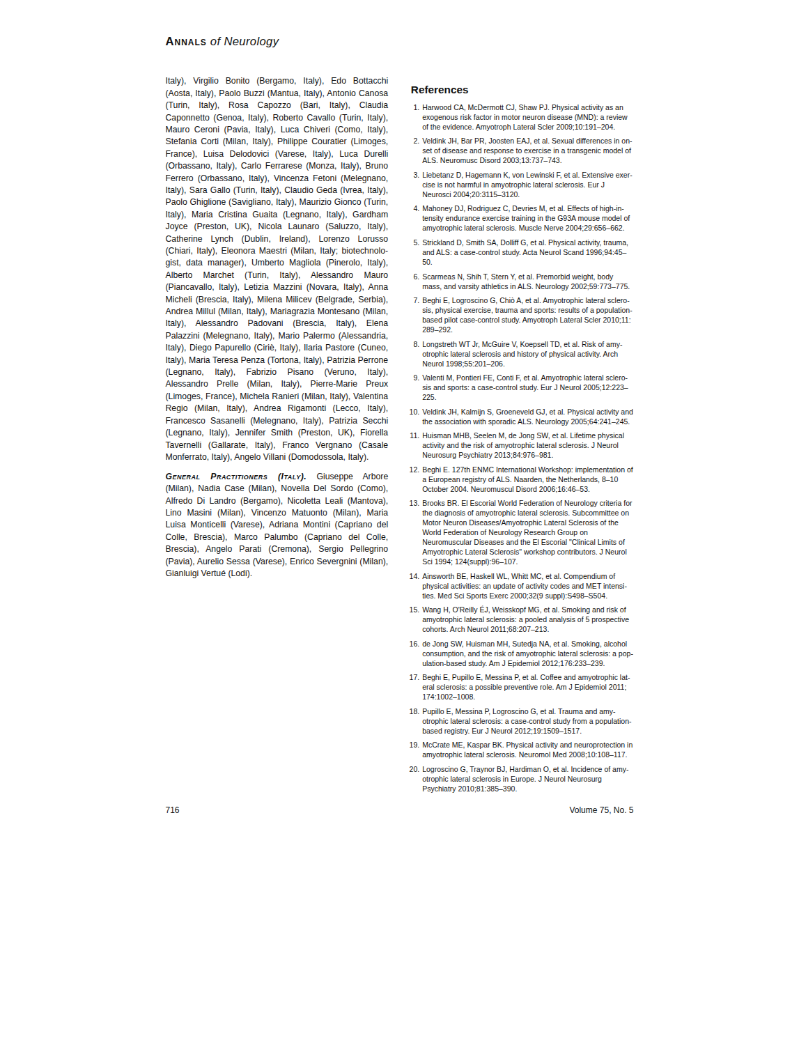Annals of Neurology
Italy), Virgilio Bonito (Bergamo, Italy), Edo Bottacchi (Aosta, Italy), Paolo Buzzi (Mantua, Italy), Antonio Canosa (Turin, Italy), Rosa Capozzo (Bari, Italy), Claudia Caponnetto (Genoa, Italy), Roberto Cavallo (Turin, Italy), Mauro Ceroni (Pavia, Italy), Luca Chiveri (Como, Italy), Stefania Corti (Milan, Italy), Philippe Couratier (Limoges, France), Luisa Delodovici (Varese, Italy), Luca Durelli (Orbassano, Italy), Carlo Ferrarese (Monza, Italy), Bruno Ferrero (Orbassano, Italy), Vincenza Fetoni (Melegnano, Italy), Sara Gallo (Turin, Italy), Claudio Geda (Ivrea, Italy), Paolo Ghiglione (Savigliano, Italy), Maurizio Gionco (Turin, Italy), Maria Cristina Guaita (Legnano, Italy), Gardham Joyce (Preston, UK), Nicola Launaro (Saluzzo, Italy), Catherine Lynch (Dublin, Ireland), Lorenzo Lorusso (Chiari, Italy), Eleonora Maestri (Milan, Italy; biotechnologist, data manager), Umberto Magliola (Pinerolo, Italy), Alberto Marchet (Turin, Italy), Alessandro Mauro (Piancavallo, Italy), Letizia Mazzini (Novara, Italy), Anna Micheli (Brescia, Italy), Milena Milicev (Belgrade, Serbia), Andrea Millul (Milan, Italy), Mariagrazia Montesano (Milan, Italy), Alessandro Padovani (Brescia, Italy), Elena Palazzini (Melegnano, Italy), Mario Palermo (Alessandria, Italy), Diego Papurello (Ciriè, Italy), Ilaria Pastore (Cuneo, Italy), Maria Teresa Penza (Tortona, Italy), Patrizia Perrone (Legnano, Italy), Fabrizio Pisano (Veruno, Italy), Alessandro Prelle (Milan, Italy), Pierre-Marie Preux (Limoges, France), Michela Ranieri (Milan, Italy), Valentina Regio (Milan, Italy), Andrea Rigamonti (Lecco, Italy), Francesco Sasanelli (Melegnano, Italy), Patrizia Secchi (Legnano, Italy), Jennifer Smith (Preston, UK), Fiorella Tavernelli (Gallarate, Italy), Franco Vergnano (Casale Monferrato, Italy), Angelo Villani (Domodossola, Italy).
General Practitioners (Italy). Giuseppe Arbore (Milan), Nadia Case (Milan), Novella Del Sordo (Como), Alfredo Di Landro (Bergamo), Nicoletta Leali (Mantova), Lino Masini (Milan), Vincenzo Matuonto (Milan), Maria Luisa Monticelli (Varese), Adriana Montini (Capriano del Colle, Brescia), Marco Palumbo (Capriano del Colle, Brescia), Angelo Parati (Cremona), Sergio Pellegrino (Pavia), Aurelio Sessa (Varese), Enrico Severgnini (Milan), Gianluigi Vertué (Lodi).
References
Harwood CA, McDermott CJ, Shaw PJ. Physical activity as an exogenous risk factor in motor neuron disease (MND): a review of the evidence. Amyotroph Lateral Scler 2009;10:191–204.
Veldink JH, Bar PR, Joosten EAJ, et al. Sexual differences in onset of disease and response to exercise in a transgenic model of ALS. Neuromusc Disord 2003;13:737–743.
Liebetanz D, Hagemann K, von Lewinski F, et al. Extensive exercise is not harmful in amyotrophic lateral sclerosis. Eur J Neurosci 2004;20:3115–3120.
Mahoney DJ, Rodriguez C, Devries M, et al. Effects of high-intensity endurance exercise training in the G93A mouse model of amyotrophic lateral sclerosis. Muscle Nerve 2004;29:656–662.
Strickland D, Smith SA, Dolliff G, et al. Physical activity, trauma, and ALS: a case-control study. Acta Neurol Scand 1996;94:45–50.
Scarmeas N, Shih T, Stern Y, et al. Premorbid weight, body mass, and varsity athletics in ALS. Neurology 2002;59:773–775.
Beghi E, Logroscino G, Chiò A, et al. Amyotrophic lateral sclerosis, physical exercise, trauma and sports: results of a population-based pilot case-control study. Amyotroph Lateral Scler 2010;11: 289–292.
Longstreth WT Jr, McGuire V, Koepsell TD, et al. Risk of amyotrophic lateral sclerosis and history of physical activity. Arch Neurol 1998;55:201–206.
Valenti M, Pontieri FE, Conti F, et al. Amyotrophic lateral sclerosis and sports: a case-control study. Eur J Neurol 2005;12:223–225.
Veldink JH, Kalmijn S, Groeneveld GJ, et al. Physical activity and the association with sporadic ALS. Neurology 2005;64:241–245.
Huisman MHB, Seelen M, de Jong SW, et al. Lifetime physical activity and the risk of amyotrophic lateral sclerosis. J Neurol Neurosurg Psychiatry 2013;84:976–981.
Beghi E. 127th ENMC International Workshop: implementation of a European registry of ALS. Naarden, the Netherlands, 8–10 October 2004. Neuromuscul Disord 2006;16:46–53.
Brooks BR. El Escorial World Federation of Neurology criteria for the diagnosis of amyotrophic lateral sclerosis. Subcommittee on Motor Neuron Diseases/Amyotrophic Lateral Sclerosis of the World Federation of Neurology Research Group on Neuromuscular Diseases and the El Escorial "Clinical Limits of Amyotrophic Lateral Sclerosis" workshop contributors. J Neurol Sci 1994; 124(suppl):96–107.
Ainsworth BE, Haskell WL, Whitt MC, et al. Compendium of physical activities: an update of activity codes and MET intensities. Med Sci Sports Exerc 2000;32(9 suppl):S498–S504.
Wang H, O'Reilly ÉJ, Weisskopf MG, et al. Smoking and risk of amyotrophic lateral sclerosis: a pooled analysis of 5 prospective cohorts. Arch Neurol 2011;68:207–213.
de Jong SW, Huisman MH, Sutedja NA, et al. Smoking, alcohol consumption, and the risk of amyotrophic lateral sclerosis: a population-based study. Am J Epidemiol 2012;176:233–239.
Beghi E, Pupillo E, Messina P, et al. Coffee and amyotrophic lateral sclerosis: a possible preventive role. Am J Epidemiol 2011; 174:1002–1008.
Pupillo E, Messina P, Logroscino G, et al. Trauma and amyotrophic lateral sclerosis: a case-control study from a population-based registry. Eur J Neurol 2012;19:1509–1517.
McCrate ME, Kaspar BK. Physical activity and neuroprotection in amyotrophic lateral sclerosis. Neuromol Med 2008;10:108–117.
Logroscino G, Traynor BJ, Hardiman O, et al. Incidence of amyotrophic lateral sclerosis in Europe. J Neurol Neurosurg Psychiatry 2010;81:385–390.
716 Volume 75, No. 5